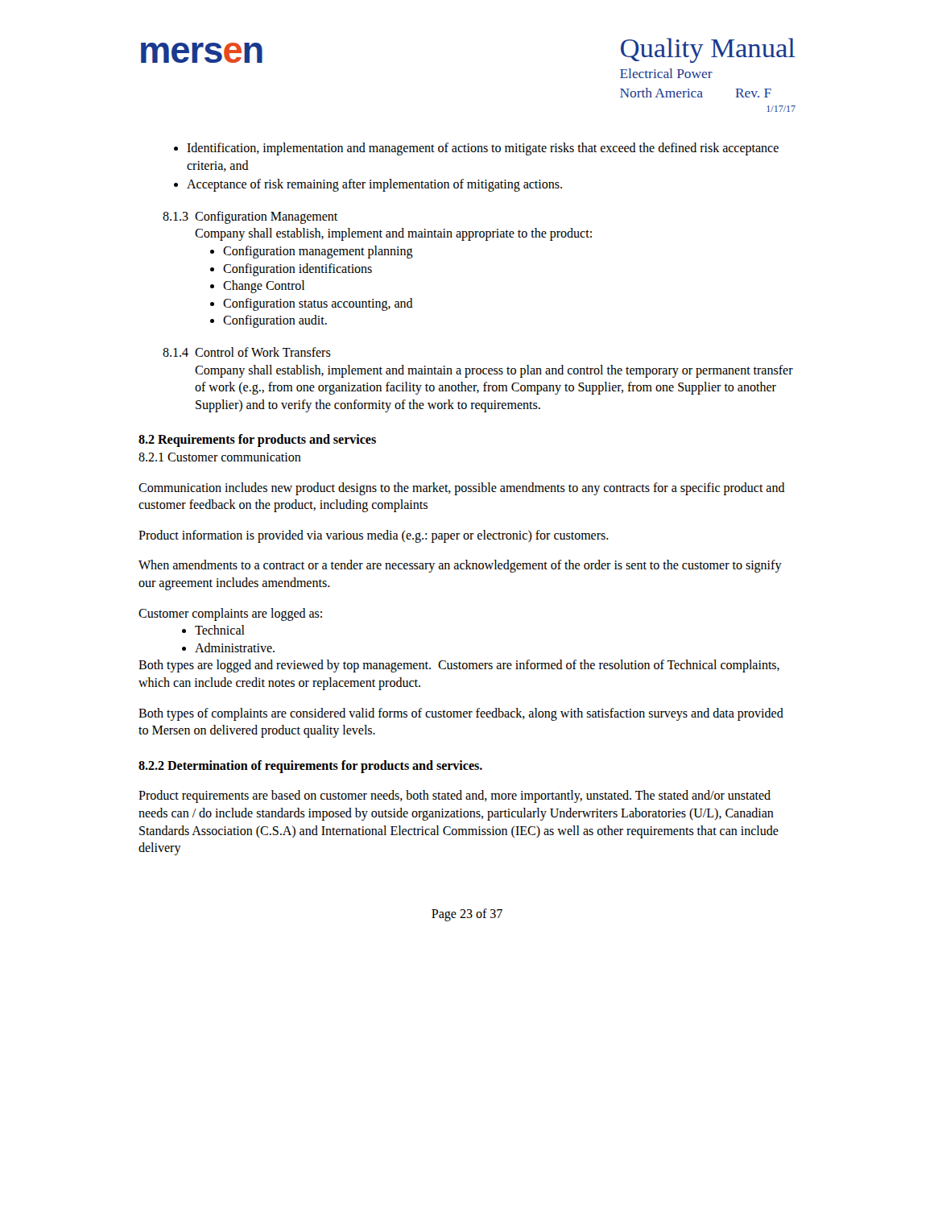mersen
Quality Manual
Electrical Power
North America Rev. F
1/17/17
Identification, implementation and management of actions to mitigate risks that exceed the defined risk acceptance criteria, and
Acceptance of risk remaining after implementation of mitigating actions.
8.1.3
Configuration Management
Company shall establish, implement and maintain appropriate to the product:
Configuration management planning
Configuration identifications
Change Control
Configuration status accounting, and
Configuration audit.
8.1.4
Control of Work Transfers
Company shall establish, implement and maintain a process to plan and control the temporary or permanent transfer of work (e.g., from one organization facility to another, from Company to Supplier, from one Supplier to another Supplier) and to verify the conformity of the work to requirements.
8.2 Requirements for products and services
8.2.1 Customer communication
Communication includes new product designs to the market, possible amendments to any contracts for a specific product and customer feedback on the product, including complaints
Product information is provided via various media (e.g.: paper or electronic) for customers.
When amendments to a contract or a tender are necessary an acknowledgement of the order is sent to the customer to signify our agreement includes amendments.
Customer complaints are logged as:
Technical
Administrative.
Both types are logged and reviewed by top management. Customers are informed of the resolution of Technical complaints, which can include credit notes or replacement product.
Both types of complaints are considered valid forms of customer feedback, along with satisfaction surveys and data provided to Mersen on delivered product quality levels.
8.2.2 Determination of requirements for products and services.
Product requirements are based on customer needs, both stated and, more importantly, unstated. The stated and/or unstated needs can / do include standards imposed by outside organizations, particularly Underwriters Laboratories (U/L), Canadian Standards Association (C.S.A) and International Electrical Commission (IEC) as well as other requirements that can include delivery
Page 23 of 37